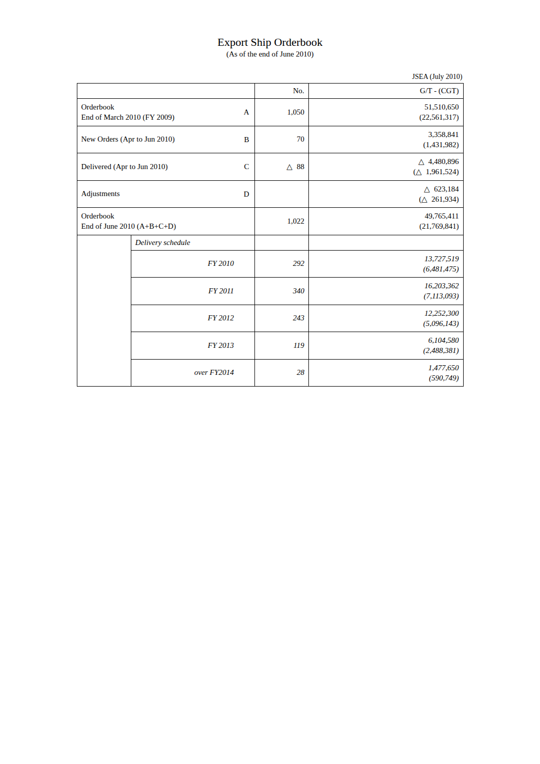Export Ship Orderbook
(As of the end of June 2010)
JSEA (July 2010)
| | No. | G/T - (CGT) |
| --- | --- | --- |
| Orderbook End of March 2010 (FY 2009) A | 1,050 | 51,510,650 (22,561,317) |
| New Orders (Apr to Jun 2010) B | 70 | 3,358,841 (1,431,982) |
| Delivered (Apr to Jun 2010) C | △ 88 | △ 4,480,896 ( △ 1,961,524) |
| Adjustments D | | △ 623,184 ( △ 261,934) |
| Orderbook End of June 2010 (A+B+C+D) | 1,022 | 49,765,411 (21,769,841) |
| | Delivery schedule | | |
| FY 2010 | 292 | 13,727,519 (6,481,475) |
| FY 2011 | 340 | 16,203,362 (7,113,093) |
| FY 2012 | 243 | 12,252,300 (5,096,143) |
| FY 2013 | 119 | 6,104,580 (2,488,381) |
| over FY2014 | 28 | 1,477,650 (590,749) |